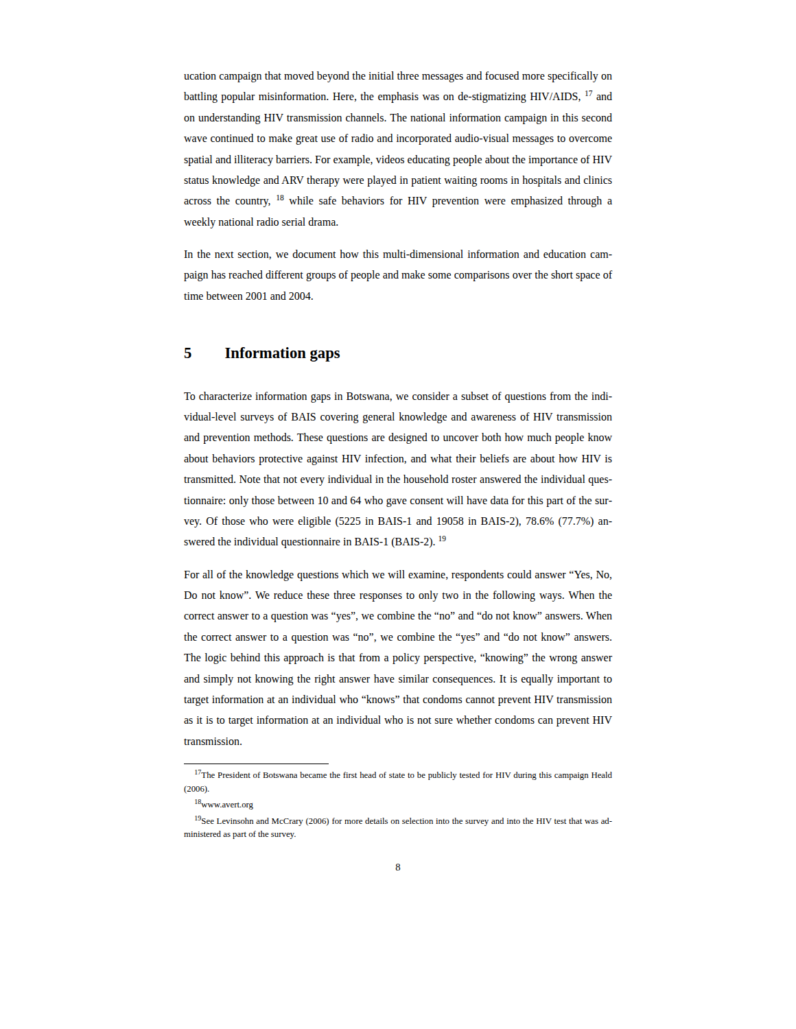ucation campaign that moved beyond the initial three messages and focused more specifically on battling popular misinformation. Here, the emphasis was on de-stigmatizing HIV/AIDS, 17 and on understanding HIV transmission channels. The national information campaign in this second wave continued to make great use of radio and incorporated audio-visual messages to overcome spatial and illiteracy barriers. For example, videos educating people about the importance of HIV status knowledge and ARV therapy were played in patient waiting rooms in hospitals and clinics across the country, 18 while safe behaviors for HIV prevention were emphasized through a weekly national radio serial drama.
In the next section, we document how this multi-dimensional information and education campaign has reached different groups of people and make some comparisons over the short space of time between 2001 and 2004.
5 Information gaps
To characterize information gaps in Botswana, we consider a subset of questions from the individual-level surveys of BAIS covering general knowledge and awareness of HIV transmission and prevention methods. These questions are designed to uncover both how much people know about behaviors protective against HIV infection, and what their beliefs are about how HIV is transmitted. Note that not every individual in the household roster answered the individual questionnaire: only those between 10 and 64 who gave consent will have data for this part of the survey. Of those who were eligible (5225 in BAIS-1 and 19058 in BAIS-2), 78.6% (77.7%) answered the individual questionnaire in BAIS-1 (BAIS-2). 19
For all of the knowledge questions which we will examine, respondents could answer “Yes, No, Do not know”. We reduce these three responses to only two in the following ways. When the correct answer to a question was “yes”, we combine the “no” and “do not know” answers. When the correct answer to a question was “no”, we combine the “yes” and “do not know” answers. The logic behind this approach is that from a policy perspective, “knowing” the wrong answer and simply not knowing the right answer have similar consequences. It is equally important to target information at an individual who “knows” that condoms cannot prevent HIV transmission as it is to target information at an individual who is not sure whether condoms can prevent HIV transmission.
17The President of Botswana became the first head of state to be publicly tested for HIV during this campaign Heald (2006).
18www.avert.org
19See Levinsohn and McCrary (2006) for more details on selection into the survey and into the HIV test that was administered as part of the survey.
8